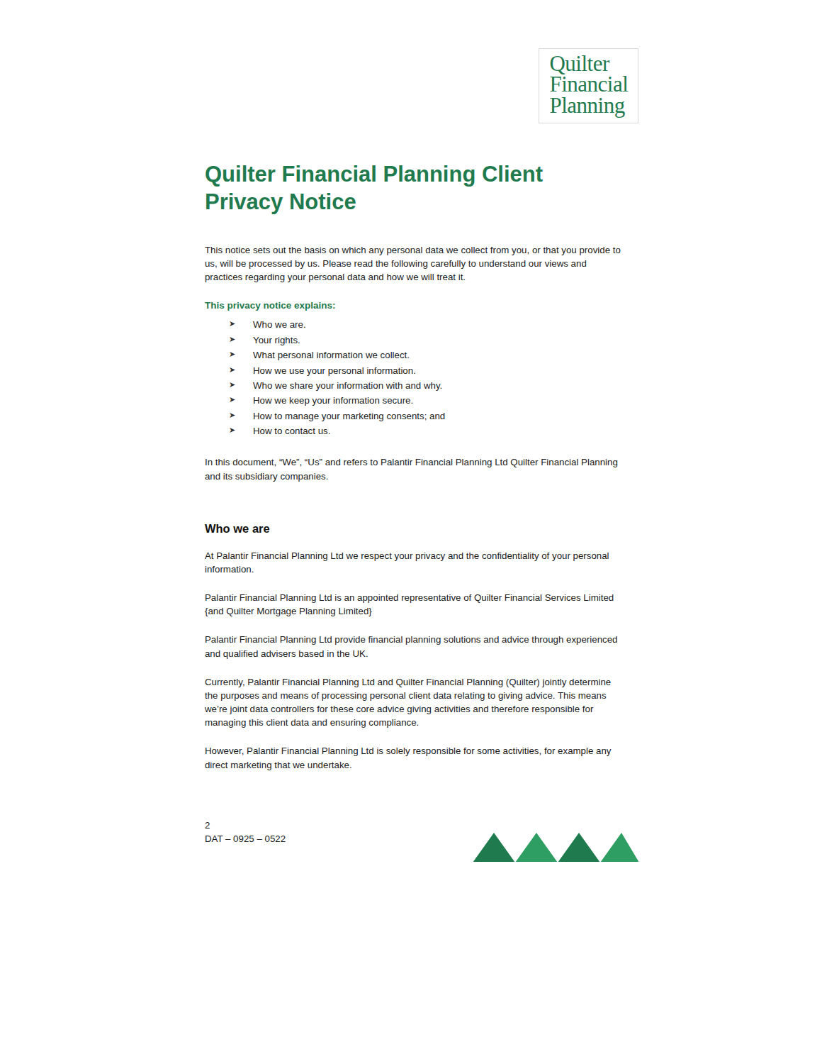Quilter Financial Planning
Quilter Financial Planning Client Privacy Notice
This notice sets out the basis on which any personal data we collect from you, or that you provide to us, will be processed by us. Please read the following carefully to understand our views and practices regarding your personal data and how we will treat it.
This privacy notice explains:
Who we are.
Your rights.
What personal information we collect.
How we use your personal information.
Who we share your information with and why.
How we keep your information secure.
How to manage your marketing consents; and
How to contact us.
In this document, “We”, “Us” and refers to Palantir Financial Planning Ltd Quilter Financial Planning and its subsidiary companies.
Who we are
At Palantir Financial Planning Ltd we respect your privacy and the confidentiality of your personal information.
Palantir Financial Planning Ltd is an appointed representative of Quilter Financial Services Limited {and Quilter Mortgage Planning Limited}
Palantir Financial Planning Ltd provide financial planning solutions and advice through experienced and qualified advisers based in the UK.
Currently, Palantir Financial Planning Ltd and Quilter Financial Planning (Quilter) jointly determine the purposes and means of processing personal client data relating to giving advice. This means we’re joint data controllers for these core advice giving activities and therefore responsible for managing this client data and ensuring compliance.
However, Palantir Financial Planning Ltd is solely responsible for some activities, for example any direct marketing that we undertake.
2
DAT – 0925 – 0522